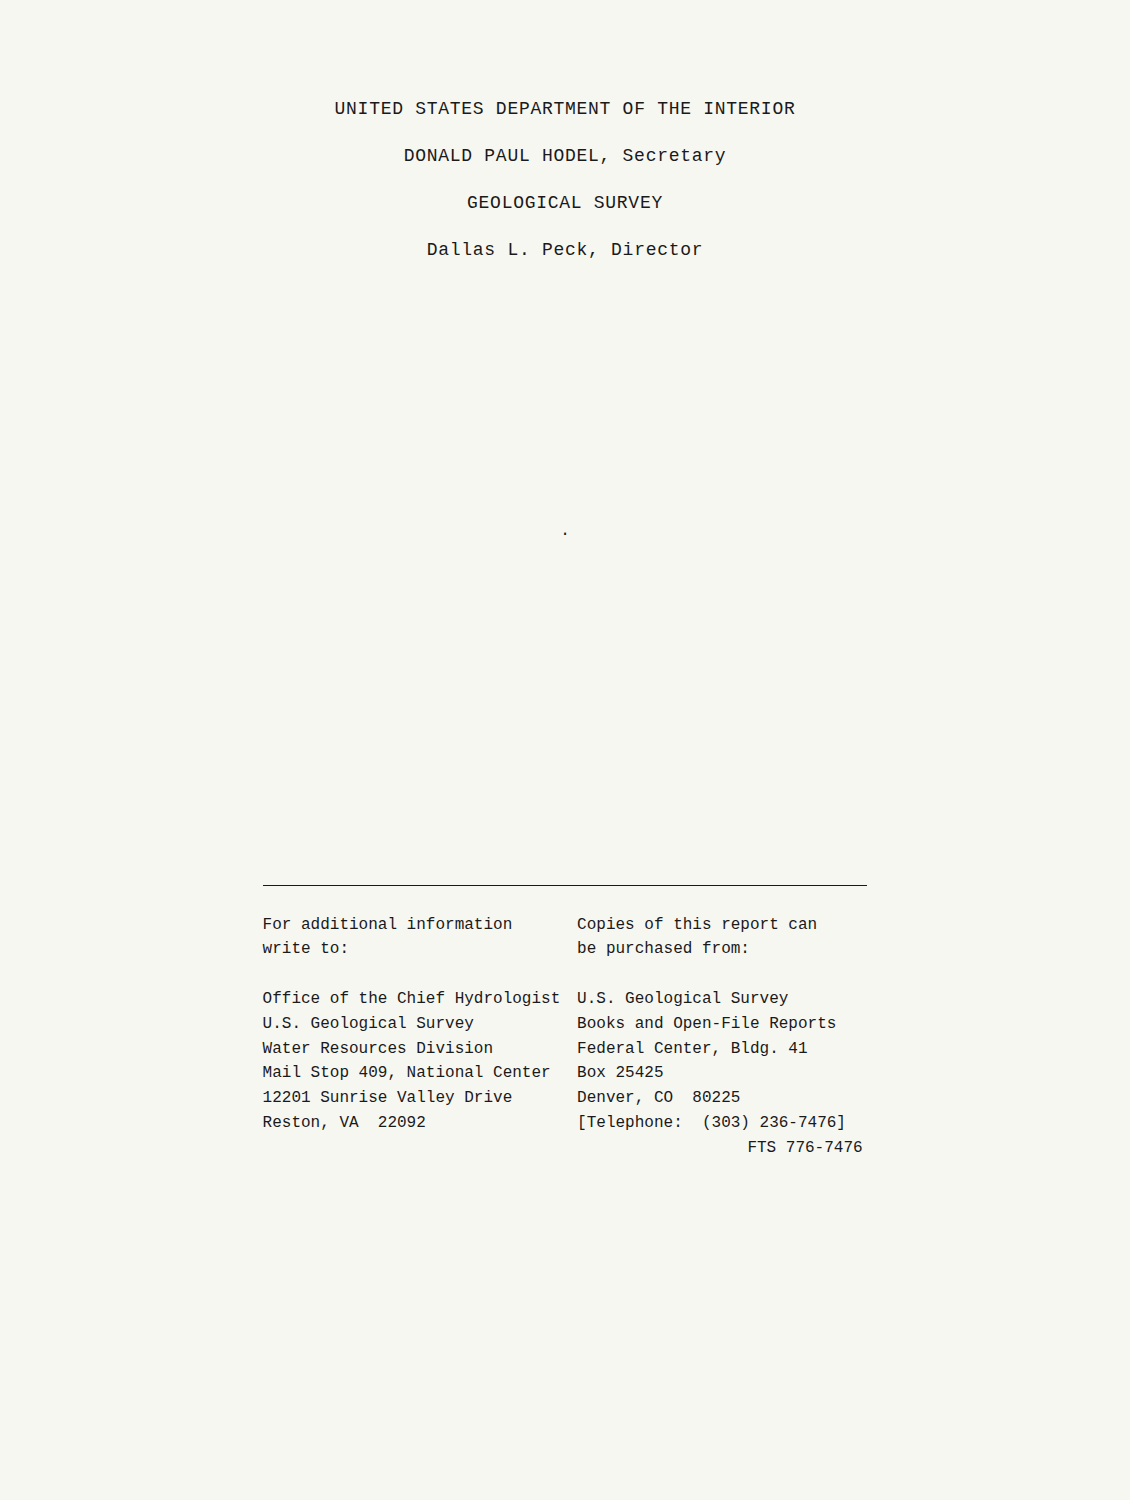UNITED STATES DEPARTMENT OF THE INTERIOR
DONALD PAUL HODEL, Secretary
GEOLOGICAL SURVEY
Dallas L. Peck, Director
.
For additional information write to: Office of the Chief Hydrologist U.S. Geological Survey Water Resources Division Mail Stop 409, National Center 12201 Sunrise Valley Drive Reston, VA 22092
Copies of this report can be purchased from: U.S. Geological Survey Books and Open-File Reports Federal Center, Bldg. 41 Box 25425 Denver, CO 80225 [Telephone: (303) 236-7476]FTS 776-7476